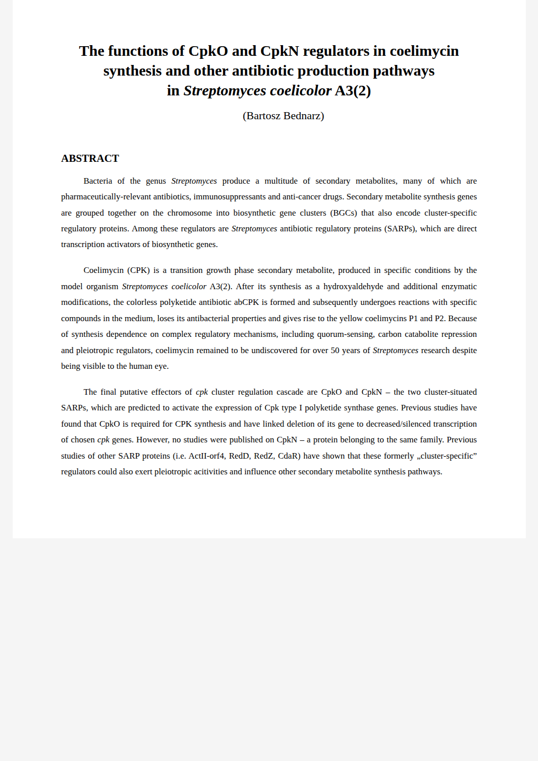The functions of CpkO and CpkN regulators in coelimycin synthesis and other antibiotic production pathways
in Streptomyces coelicolor A3(2)
(Bartosz Bednarz)
ABSTRACT
Bacteria of the genus Streptomyces produce a multitude of secondary metabolites, many of which are pharmaceutically-relevant antibiotics, immunosuppressants and anti-cancer drugs. Secondary metabolite synthesis genes are grouped together on the chromosome into biosynthetic gene clusters (BGCs) that also encode cluster-specific regulatory proteins. Among these regulators are Streptomyces antibiotic regulatory proteins (SARPs), which are direct transcription activators of biosynthetic genes.
Coelimycin (CPK) is a transition growth phase secondary metabolite, produced in specific conditions by the model organism Streptomyces coelicolor A3(2). After its synthesis as a hydroxyaldehyde and additional enzymatic modifications, the colorless polyketide antibiotic abCPK is formed and subsequently undergoes reactions with specific compounds in the medium, loses its antibacterial properties and gives rise to the yellow coelimycins P1 and P2. Because of synthesis dependence on complex regulatory mechanisms, including quorum-sensing, carbon catabolite repression and pleiotropic regulators, coelimycin remained to be undiscovered for over 50 years of Streptomyces research despite being visible to the human eye.
The final putative effectors of cpk cluster regulation cascade are CpkO and CpkN – the two cluster-situated SARPs, which are predicted to activate the expression of Cpk type I polyketide synthase genes. Previous studies have found that CpkO is required for CPK synthesis and have linked deletion of its gene to decreased/silenced transcription of chosen cpk genes. However, no studies were published on CpkN – a protein belonging to the same family. Previous studies of other SARP proteins (i.e. ActII-orf4, RedD, RedZ, CdaR) have shown that these formerly „cluster-specific” regulators could also exert pleiotropic acitivities and influence other secondary metabolite synthesis pathways.